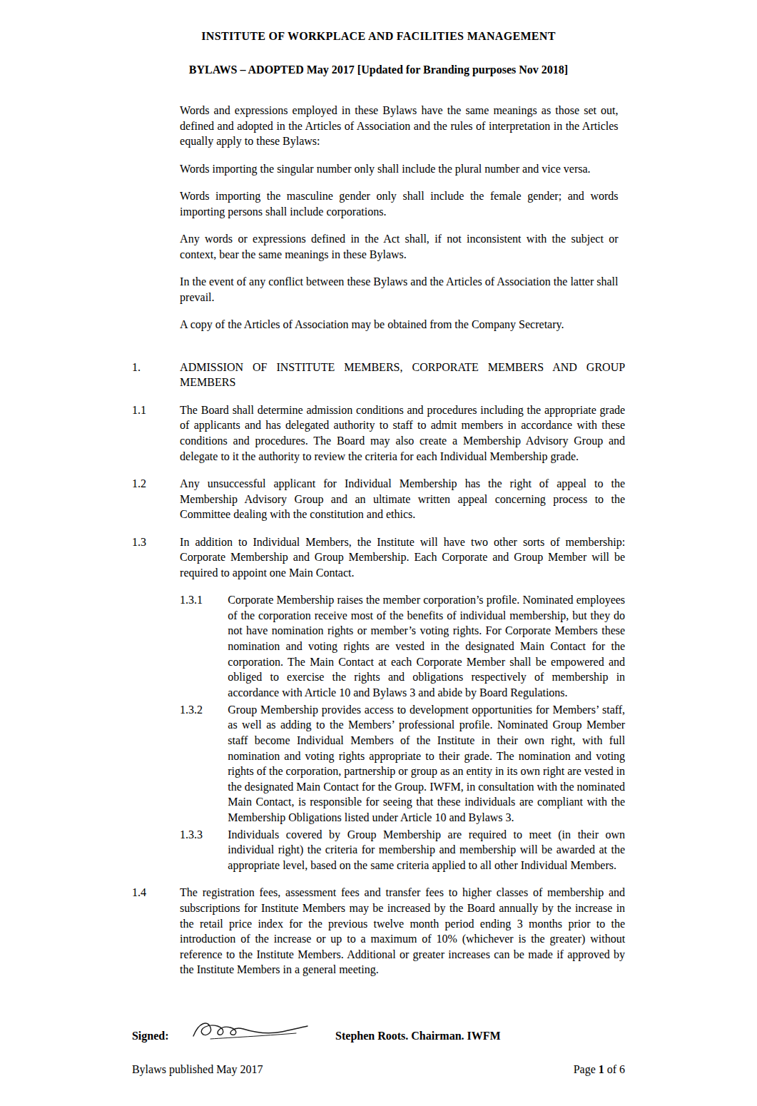Institute of Workplace and Facilities Management
BYLAWS – ADOPTED May 2017 [Updated for Branding purposes Nov 2018]
Words and expressions employed in these Bylaws have the same meanings as those set out, defined and adopted in the Articles of Association and the rules of interpretation in the Articles equally apply to these Bylaws:
Words importing the singular number only shall include the plural number and vice versa.
Words importing the masculine gender only shall include the female gender; and words importing persons shall include corporations.
Any words or expressions defined in the Act shall, if not inconsistent with the subject or context, bear the same meanings in these Bylaws.
In the event of any conflict between these Bylaws and the Articles of Association the latter shall prevail.
A copy of the Articles of Association may be obtained from the Company Secretary.
1.
Admission of Institute Members, Corporate Members and Group Members
1.1
The Board shall determine admission conditions and procedures including the appropriate grade of applicants and has delegated authority to staff to admit members in accordance with these conditions and procedures. The Board may also create a Membership Advisory Group and delegate to it the authority to review the criteria for each Individual Membership grade.
1.2
Any unsuccessful applicant for Individual Membership has the right of appeal to the Membership Advisory Group and an ultimate written appeal concerning process to the Committee dealing with the constitution and ethics.
1.3
In addition to Individual Members, the Institute will have two other sorts of membership: Corporate Membership and Group Membership. Each Corporate and Group Member will be required to appoint one Main Contact.
1.3.1
Corporate Membership raises the member corporation’s profile. Nominated employees of the corporation receive most of the benefits of individual membership, but they do not have nomination rights or member’s voting rights. For Corporate Members these nomination and voting rights are vested in the designated Main Contact for the corporation. The Main Contact at each Corporate Member shall be empowered and obliged to exercise the rights and obligations respectively of membership in accordance with Article 10 and Bylaws 3 and abide by Board Regulations.
1.3.2
Group Membership provides access to development opportunities for Members’ staff, as well as adding to the Members’ professional profile. Nominated Group Member staff become Individual Members of the Institute in their own right, with full nomination and voting rights appropriate to their grade. The nomination and voting rights of the corporation, partnership or group as an entity in its own right are vested in the designated Main Contact for the Group. IWFM, in consultation with the nominated Main Contact, is responsible for seeing that these individuals are compliant with the Membership Obligations listed under Article 10 and Bylaws 3.
1.3.3
Individuals covered by Group Membership are required to meet (in their own individual right) the criteria for membership and membership will be awarded at the appropriate level, based on the same criteria applied to all other Individual Members.
1.4
The registration fees, assessment fees and transfer fees to higher classes of membership and subscriptions for Institute Members may be increased by the Board annually by the increase in the retail price index for the previous twelve month period ending 3 months prior to the introduction of the increase or up to a maximum of 10% (whichever is the greater) without reference to the Institute Members. Additional or greater increases can be made if approved by the Institute Members in a general meeting.
Signed:
Stephen Roots. Chairman. IWFM
Bylaws published May 2017
Page 1 of 6